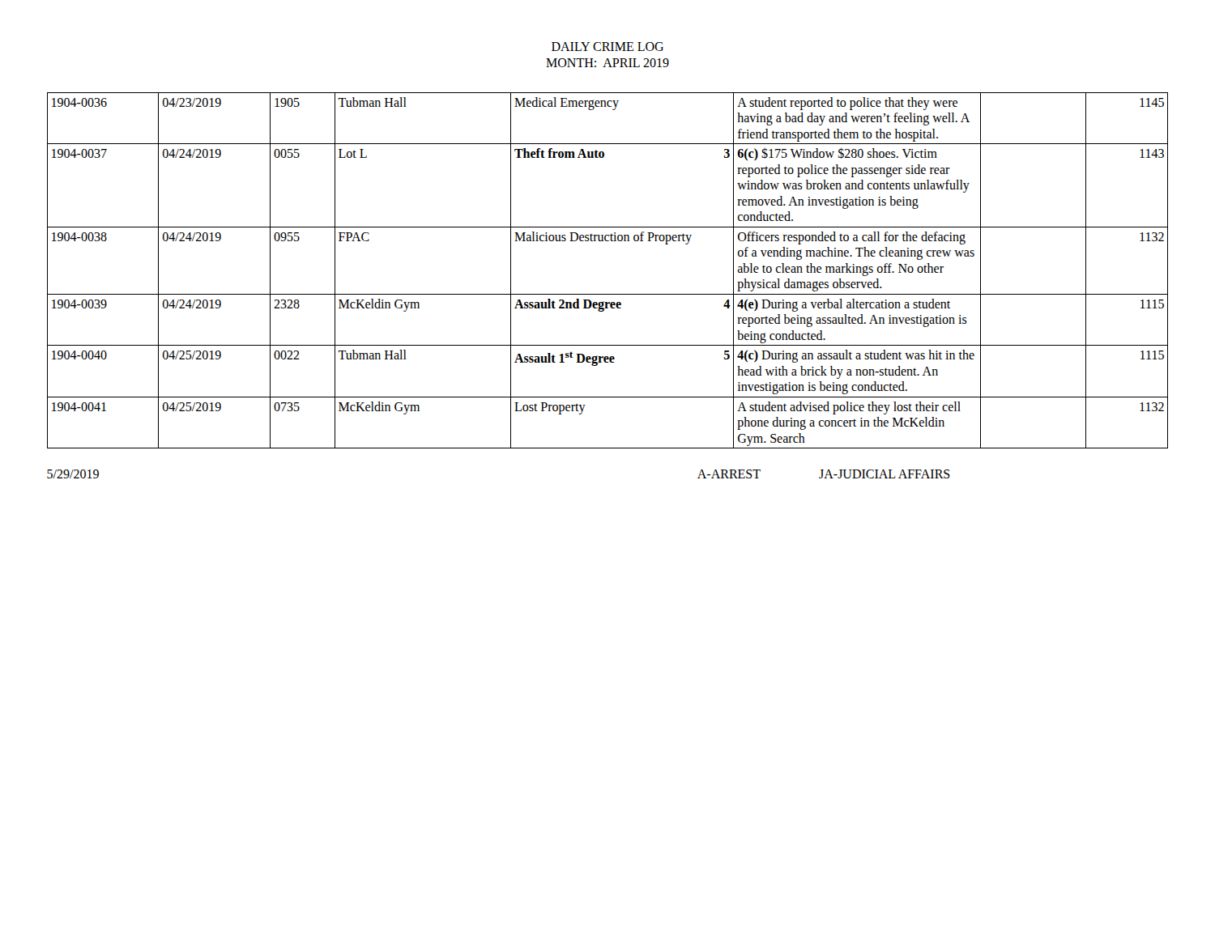DAILY CRIME LOG
MONTH: APRIL 2019
| 1904-0036 | 04/23/2019 | 1905 | Tubman Hall | Medical Emergency | A student reported to police that they were having a bad day and weren’t feeling well. A friend transported them to the hospital. | | 1145 |
| 1904-0037 | 04/24/2019 | 0055 | Lot L | Theft from Auto 3 | 6(c) $175 Window $280 shoes. Victim reported to police the passenger side rear window was broken and contents unlawfully removed. An investigation is being conducted. | | 1143 |
| 1904-0038 | 04/24/2019 | 0955 | FPAC | Malicious Destruction of Property | Officers responded to a call for the defacing of a vending machine. The cleaning crew was able to clean the markings off. No other physical damages observed. | | 1132 |
| 1904-0039 | 04/24/2019 | 2328 | McKeldin Gym | Assault 2nd Degree 4 | 4(e) During a verbal altercation a student reported being assaulted. An investigation is being conducted. | | 1115 |
| 1904-0040 | 04/25/2019 | 0022 | Tubman Hall | Assault 1 st Degree 5 | 4(c) During an assault a student was hit in the head with a brick by a non-student. An investigation is being conducted. | | 1115 |
| 1904-0041 | 04/25/2019 | 0735 | McKeldin Gym | Lost Property | A student advised police they lost their cell phone during a concert in the McKeldin Gym. Search | | 1132 |
5/29/2019 A-ARREST JA-JUDICIAL AFFAIRS